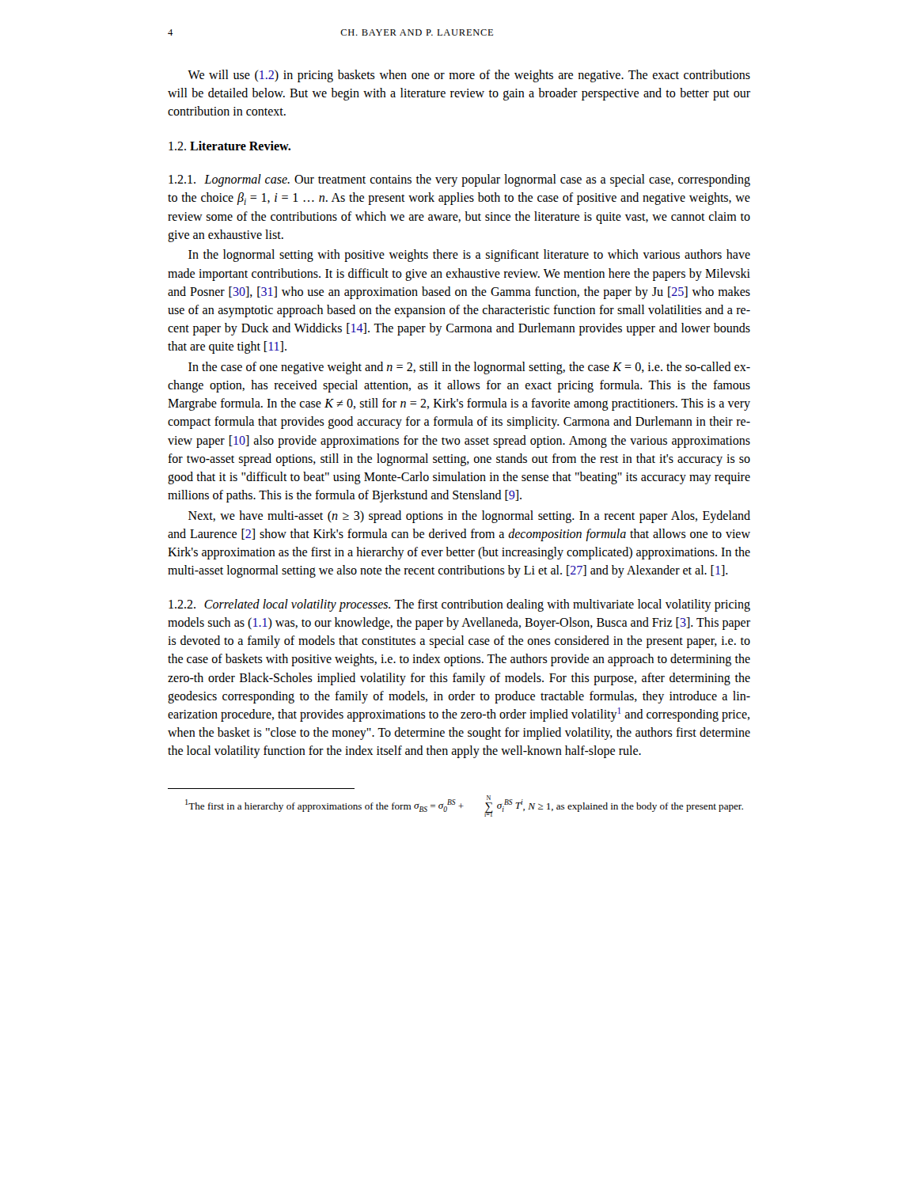4 CH. BAYER AND P. LAURENCE
We will use (1.2) in pricing baskets when one or more of the weights are negative. The exact contributions will be detailed below. But we begin with a literature review to gain a broader perspective and to better put our contribution in context.
1.2. Literature Review.
1.2.1. Lognormal case. Our treatment contains the very popular lognormal case as a special case, corresponding to the choice βi = 1, i = 1 … n. As the present work applies both to the case of positive and negative weights, we review some of the contributions of which we are aware, but since the literature is quite vast, we cannot claim to give an exhaustive list.
In the lognormal setting with positive weights there is a significant literature to which various authors have made important contributions. It is difficult to give an exhaustive review. We mention here the papers by Milevski and Posner [30], [31] who use an approximation based on the Gamma function, the paper by Ju [25] who makes use of an asymptotic approach based on the expansion of the characteristic function for small volatilities and a recent paper by Duck and Widdicks [14]. The paper by Carmona and Durlemann provides upper and lower bounds that are quite tight [11].
In the case of one negative weight and n = 2, still in the lognormal setting, the case K = 0, i.e. the so-called exchange option, has received special attention, as it allows for an exact pricing formula. This is the famous Margrabe formula. In the case K ≠ 0, still for n = 2, Kirk's formula is a favorite among practitioners. This is a very compact formula that provides good accuracy for a formula of its simplicity. Carmona and Durlemann in their review paper [10] also provide approximations for the two asset spread option. Among the various approximations for two-asset spread options, still in the lognormal setting, one stands out from the rest in that it's accuracy is so good that it is "difficult to beat" using Monte-Carlo simulation in the sense that "beating" its accuracy may require millions of paths. This is the formula of Bjerkstund and Stensland [9].
Next, we have multi-asset (n ≥ 3) spread options in the lognormal setting. In a recent paper Alos, Eydeland and Laurence [2] show that Kirk's formula can be derived from a decomposition formula that allows one to view Kirk's approximation as the first in a hierarchy of ever better (but increasingly complicated) approximations. In the multi-asset lognormal setting we also note the recent contributions by Li et al. [27] and by Alexander et al. [1].
1.2.2. Correlated local volatility processes. The first contribution dealing with multivariate local volatility pricing models such as (1.1) was, to our knowledge, the paper by Avellaneda, Boyer-Olson, Busca and Friz [3]. This paper is devoted to a family of models that constitutes a special case of the ones considered in the present paper, i.e. to the case of baskets with positive weights, i.e. to index options. The authors provide an approach to determining the zero-th order Black-Scholes implied volatility for this family of models. For this purpose, after determining the geodesics corresponding to the family of models, in order to produce tractable formulas, they introduce a linearization procedure, that provides approximations to the zero-th order implied volatility1 and corresponding price, when the basket is "close to the money". To determine the sought for implied volatility, the authors first determine the local volatility function for the index itself and then apply the well-known half-slope rule.
1 The first in a hierarchy of approximations of the form σBS = σ0BS + N∑i=1 σiBS Ti, N ≥ 1, as explained in the body of the present paper.